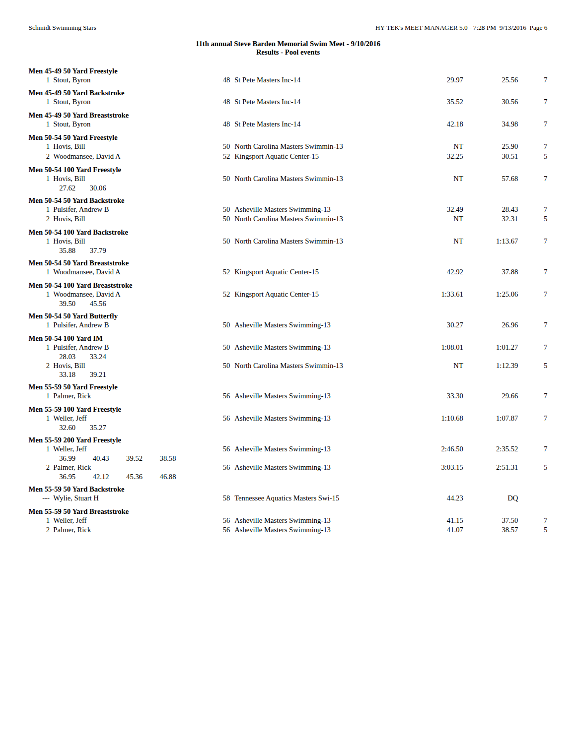Schmidt Swimming Stars
HY-TEK's MEET MANAGER 5.0 - 7:28 PM 9/13/2016 Page 6
11th annual Steve Barden Memorial Swim Meet - 9/10/2016
Results - Pool events
Men 45-49 50 Yard Freestyle
| 1 | Stout, Byron | 48 | St Pete Masters Inc-14 | 29.97 | 25.56 | 7 |
Men 45-49 50 Yard Backstroke
| 1 | Stout, Byron | 48 | St Pete Masters Inc-14 | 35.52 | 30.56 | 7 |
Men 45-49 50 Yard Breaststroke
| 1 | Stout, Byron | 48 | St Pete Masters Inc-14 | 42.18 | 34.98 | 7 |
Men 50-54 50 Yard Freestyle
| 1 | Hovis, Bill | 50 | North Carolina Masters Swimmin-13 | NT | 25.90 | 7 |
| 2 | Woodmansee, David A | 52 | Kingsport Aquatic Center-15 | 32.25 | 30.51 | 5 |
Men 50-54 100 Yard Freestyle
| 1 | Hovis, Bill | 50 | North Carolina Masters Swimmin-13 | NT | 57.68 | 7 |
27.6230.06
Men 50-54 50 Yard Backstroke
| 1 | Pulsifer, Andrew B | 50 | Asheville Masters Swimming-13 | 32.49 | 28.43 | 7 |
| 2 | Hovis, Bill | 50 | North Carolina Masters Swimmin-13 | NT | 32.31 | 5 |
Men 50-54 100 Yard Backstroke
| 1 | Hovis, Bill | 50 | North Carolina Masters Swimmin-13 | NT | 1:13.67 | 7 |
35.8837.79
Men 50-54 50 Yard Breaststroke
| 1 | Woodmansee, David A | 52 | Kingsport Aquatic Center-15 | 42.92 | 37.88 | 7 |
Men 50-54 100 Yard Breaststroke
| 1 | Woodmansee, David A | 52 | Kingsport Aquatic Center-15 | 1:33.61 | 1:25.06 | 7 |
39.5045.56
Men 50-54 50 Yard Butterfly
| 1 | Pulsifer, Andrew B | 50 | Asheville Masters Swimming-13 | 30.27 | 26.96 | 7 |
Men 50-54 100 Yard IM
| 1 | Pulsifer, Andrew B | 50 | Asheville Masters Swimming-13 | 1:08.01 | 1:01.27 | 7 |
28.0333.24
| 2 | Hovis, Bill | 50 | North Carolina Masters Swimmin-13 | NT | 1:12.39 | 5 |
33.1839.21
Men 55-59 50 Yard Freestyle
| 1 | Palmer, Rick | 56 | Asheville Masters Swimming-13 | 33.30 | 29.66 | 7 |
Men 55-59 100 Yard Freestyle
| 1 | Weller, Jeff | 56 | Asheville Masters Swimming-13 | 1:10.68 | 1:07.87 | 7 |
32.6035.27
Men 55-59 200 Yard Freestyle
| 1 | Weller, Jeff | 56 | Asheville Masters Swimming-13 | 2:46.50 | 2:35.52 | 7 |
36.9940.4339.5238.58
| 2 | Palmer, Rick | 56 | Asheville Masters Swimming-13 | 3:03.15 | 2:51.31 | 5 |
36.9542.1245.3646.88
Men 55-59 50 Yard Backstroke
| --- | Wylie, Stuart H | 58 | Tennessee Aquatics Masters Swi-15 | 44.23 | DQ | |
Men 55-59 50 Yard Breaststroke
| 1 | Weller, Jeff | 56 | Asheville Masters Swimming-13 | 41.15 | 37.50 | 7 |
| 2 | Palmer, Rick | 56 | Asheville Masters Swimming-13 | 41.07 | 38.57 | 5 |